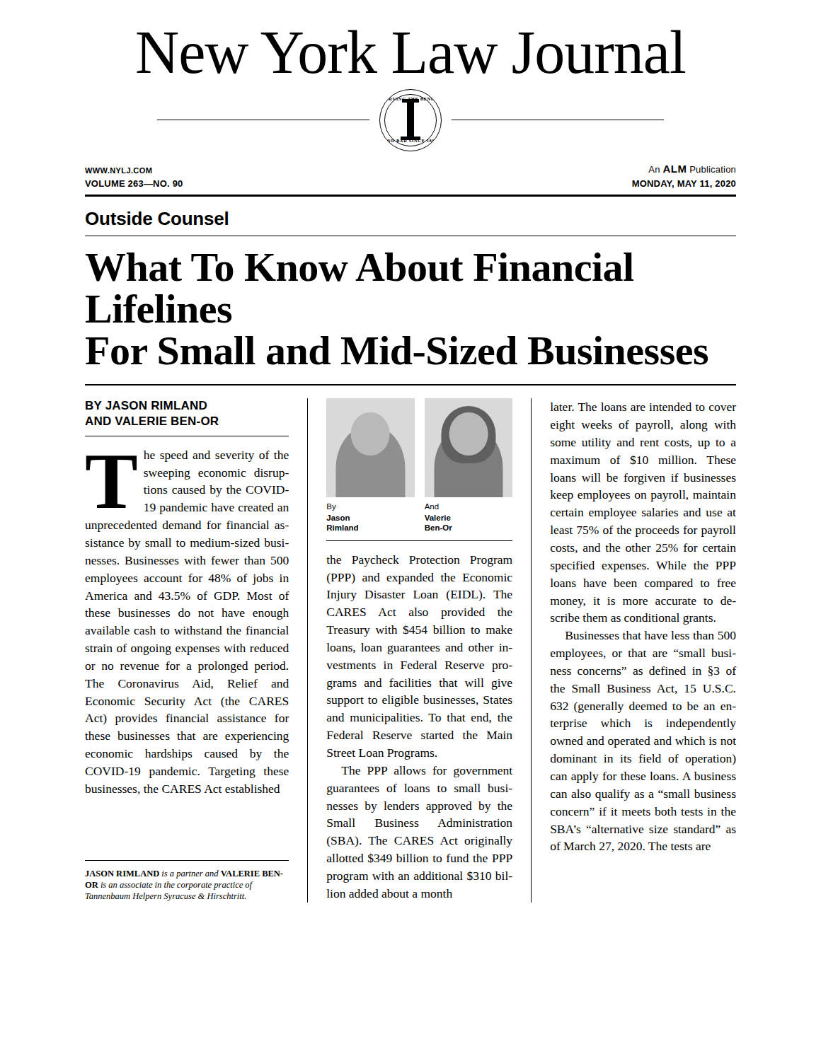New York Law Journal
Serving the Bench
and Bar Since 1888
WWW.NYLJ.COM
VOLUME 263—NO. 90
An ALM Publication
MONDAY, MAY 11, 2020
Outside Counsel
What To Know About Financial Lifelines
For Small and Mid-Sized Businesses
By Jason Rimland
and Valerie Ben-Or
The speed and severity of the sweeping economic disruptions caused by the COVID-19 pandemic have created an unprecedented demand for financial assistance by small to medium-sized businesses. Businesses with fewer than 500 employees account for 48% of jobs in America and 43.5% of GDP. Most of these businesses do not have enough available cash to withstand the financial strain of ongoing expenses with reduced or no revenue for a prolonged period. The Coronavirus Aid, Relief and Economic Security Act (the CARES Act) provides financial assistance for these businesses that are experiencing economic hardships caused by the COVID-19 pandemic. Targeting these businesses, the CARES Act established
JASON RIMLAND is a partner and VALERIE BEN-OR is an associate in the corporate practice of Tannenbaum Helpern Syracuse & Hirschtritt.
By Jason
Rimland
And Valerie
Ben-Or
the Paycheck Protection Program (PPP) and expanded the Economic Injury Disaster Loan (EIDL). The CARES Act also provided the Treasury with $454 billion to make loans, loan guarantees and other investments in Federal Reserve programs and facilities that will give support to eligible businesses, States and municipalities. To that end, the Federal Reserve started the Main Street Loan Programs.
The PPP allows for government guarantees of loans to small businesses by lenders approved by the Small Business Administration (SBA). The CARES Act originally allotted $349 billion to fund the PPP program with an additional $310 billion added about a month
later. The loans are intended to cover eight weeks of payroll, along with some utility and rent costs, up to a maximum of $10 million. These loans will be forgiven if businesses keep employees on payroll, maintain certain employee salaries and use at least 75% of the proceeds for payroll costs, and the other 25% for certain specified expenses. While the PPP loans have been compared to free money, it is more accurate to describe them as conditional grants.
Businesses that have less than 500 employees, or that are “small business concerns” as defined in §3 of the Small Business Act, 15 U.S.C. 632 (generally deemed to be an enterprise which is independently owned and operated and which is not dominant in its field of operation) can apply for these loans. A business can also qualify as a “small business concern” if it meets both tests in the SBA’s “alternative size standard” as of March 27, 2020. The tests are